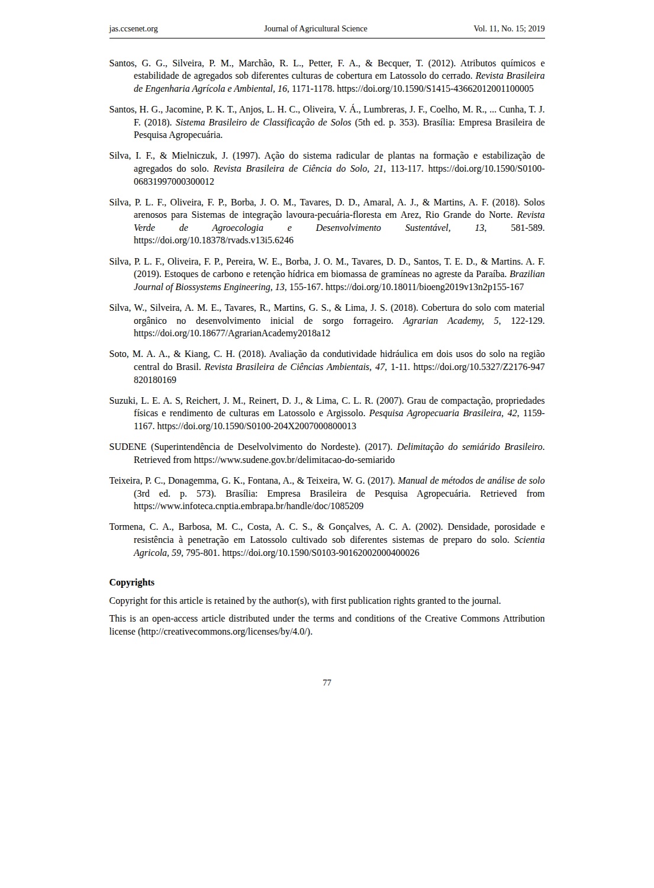jas.ccsenet.org Journal of Agricultural Science Vol. 11, No. 15; 2019
Santos, G. G., Silveira, P. M., Marchão, R. L., Petter, F. A., & Becquer, T. (2012). Atributos químicos e estabilidade de agregados sob diferentes culturas de cobertura em Latossolo do cerrado. Revista Brasileira de Engenharia Agrícola e Ambiental, 16, 1171-1178. https://doi.org/10.1590/S1415-43662012001100005
Santos, H. G., Jacomine, P. K. T., Anjos, L. H. C., Oliveira, V. Á., Lumbreras, J. F., Coelho, M. R., ... Cunha, T. J. F. (2018). Sistema Brasileiro de Classificação de Solos (5th ed. p. 353). Brasília: Empresa Brasileira de Pesquisa Agropecuária.
Silva, I. F., & Mielniczuk, J. (1997). Ação do sistema radicular de plantas na formação e estabilização de agregados do solo. Revista Brasileira de Ciência do Solo, 21, 113-117. https://doi.org/10.1590/S0100-06831997000300012
Silva, P. L. F., Oliveira, F. P., Borba, J. O. M., Tavares, D. D., Amaral, A. J., & Martins, A. F. (2018). Solos arenosos para Sistemas de integração lavoura-pecuária-floresta em Arez, Rio Grande do Norte. Revista Verde de Agroecologia e Desenvolvimento Sustentável, 13, 581-589. https://doi.org/10.18378/rvads.v13i5.6246
Silva, P. L. F., Oliveira, F. P., Pereira, W. E., Borba, J. O. M., Tavares, D. D., Santos, T. E. D., & Martins. A. F. (2019). Estoques de carbono e retenção hídrica em biomassa de gramíneas no agreste da Paraíba. Brazilian Journal of Biossystems Engineering, 13, 155-167. https://doi.org/10.18011/bioeng2019v13n2p155-167
Silva, W., Silveira, A. M. E., Tavares, R., Martins, G. S., & Lima, J. S. (2018). Cobertura do solo com material orgânico no desenvolvimento inicial de sorgo forrageiro. Agrarian Academy, 5, 122-129. https://doi.org/10.18677/AgrarianAcademy2018a12
Soto, M. A. A., & Kiang, C. H. (2018). Avaliação da condutividade hidráulica em dois usos do solo na região central do Brasil. Revista Brasileira de Ciências Ambientais, 47, 1-11. https://doi.org/10.5327/Z2176-947 820180169
Suzuki, L. E. A. S, Reichert, J. M., Reinert, D. J., & Lima, C. L. R. (2007). Grau de compactação, propriedades físicas e rendimento de culturas em Latossolo e Argissolo. Pesquisa Agropecuaria Brasileira, 42, 1159-1167. https://doi.org/10.1590/S0100-204X2007000800013
SUDENE (Superintendência de Deselvolvimento do Nordeste). (2017). Delimitação do semiárido Brasileiro. Retrieved from https://www.sudene.gov.br/delimitacao-do-semiarido
Teixeira, P. C., Donagemma, G. K., Fontana, A., & Teixeira, W. G. (2017). Manual de métodos de análise de solo (3rd ed. p. 573). Brasília: Empresa Brasileira de Pesquisa Agropecuária. Retrieved from https://www.infoteca.cnptia.embrapa.br/handle/doc/1085209
Tormena, C. A., Barbosa, M. C., Costa, A. C. S., & Gonçalves, A. C. A. (2002). Densidade, porosidade e resistência à penetração em Latossolo cultivado sob diferentes sistemas de preparo do solo. Scientia Agricola, 59, 795-801. https://doi.org/10.1590/S0103-90162002000400026
Copyrights
Copyright for this article is retained by the author(s), with first publication rights granted to the journal.
This is an open-access article distributed under the terms and conditions of the Creative Commons Attribution license (http://creativecommons.org/licenses/by/4.0/).
77